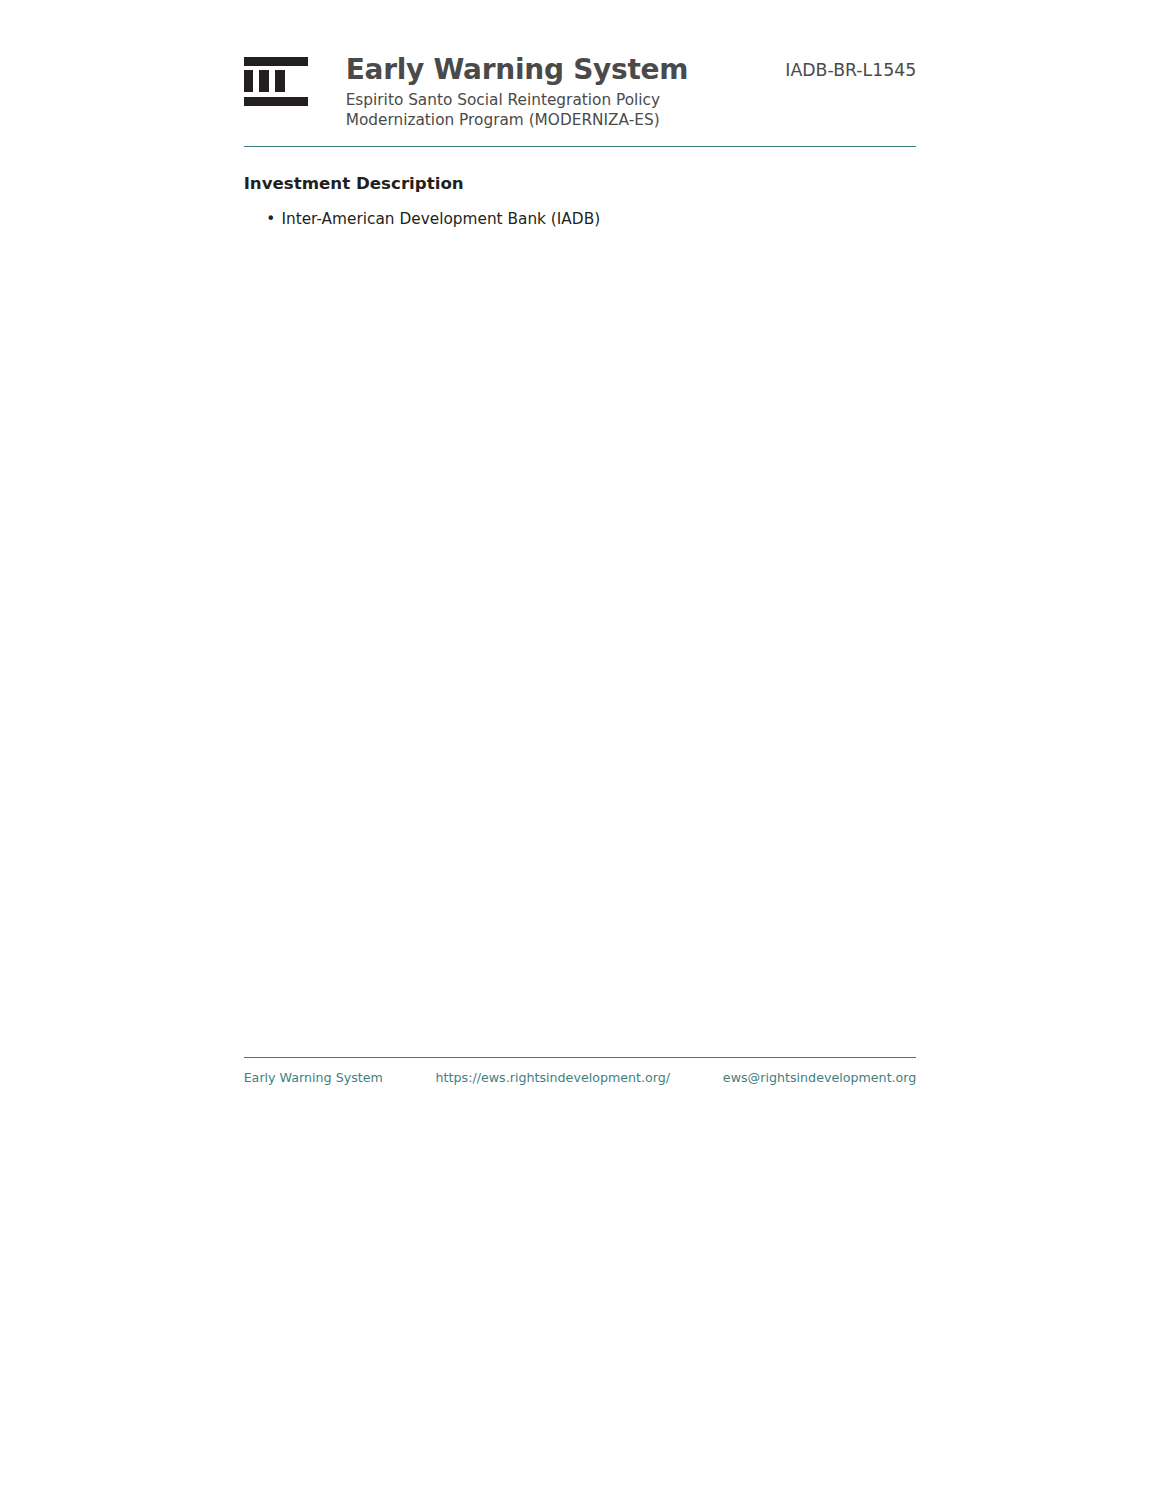Early Warning System
Espirito Santo Social Reintegration Policy Modernization Program (MODERNIZA-ES)
IADB-BR-L1545
Investment Description
Inter-American Development Bank (IADB)
Early Warning System
https://ews.rightsindevelopment.org/
ews@rightsindevelopment.org